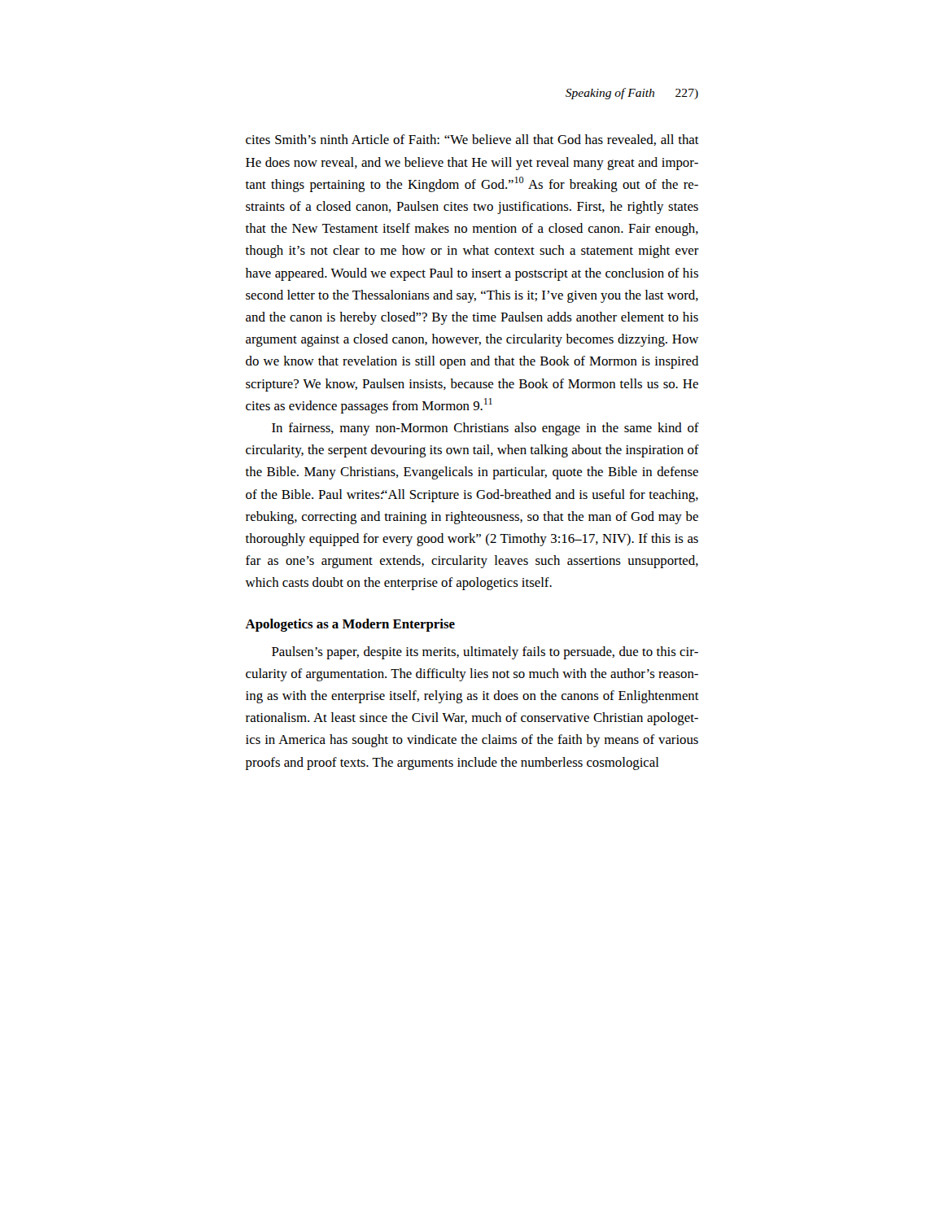Speaking of Faith 227)
cites Smith’s ninth Article of Faith: “We believe all that God has revealed, all that He does now reveal, and we believe that He will yet reveal many great and important things pertaining to the Kingdom of God.”10 As for breaking out of the restraints of a closed canon, Paulsen cites two justifications. First, he rightly states that the New Testament itself makes no mention of a closed canon. Fair enough, though it’s not clear to me how or in what context such a statement might ever have appeared. Would we expect Paul to insert a postscript at the conclusion of his second letter to the Thessalonians and say, “This is it; I’ve given you the last word, and the canon is hereby closed”? By the time Paulsen adds another element to his argument against a closed canon, however, the circularity becomes dizzying. How do we know that revelation is still open and that the Book of Mormon is inspired scripture? We know, Paulsen insists, because the Book of Mormon tells us so. He cites as evidence passages from Mormon 9.11
In fairness, many non-Mormon Christians also engage in the same kind of circularity, the serpent devouring its own tail, when talking about the inspiration of the Bible. Many Christians, Evangelicals in particular, quote the Bible in defense of the Bible. Paul writes: “All Scripture is God-breathed and is useful for teaching, rebuking, correcting and training in righteousness, so that the man of God may be thoroughly equipped for every good work” (2 Timothy 3:16–17, NIV). If this is as far as one’s argument extends, circularity leaves such assertions unsupported, which casts doubt on the enterprise of apologetics itself.
Apologetics as a Modern Enterprise
Paulsen’s paper, despite its merits, ultimately fails to persuade, due to this circularity of argumentation. The difficulty lies not so much with the author’s reasoning as with the enterprise itself, relying as it does on the canons of Enlightenment rationalism. At least since the Civil War, much of conservative Christian apologetics in America has sought to vindicate the claims of the faith by means of various proofs and proof texts. The arguments include the numberless cosmological